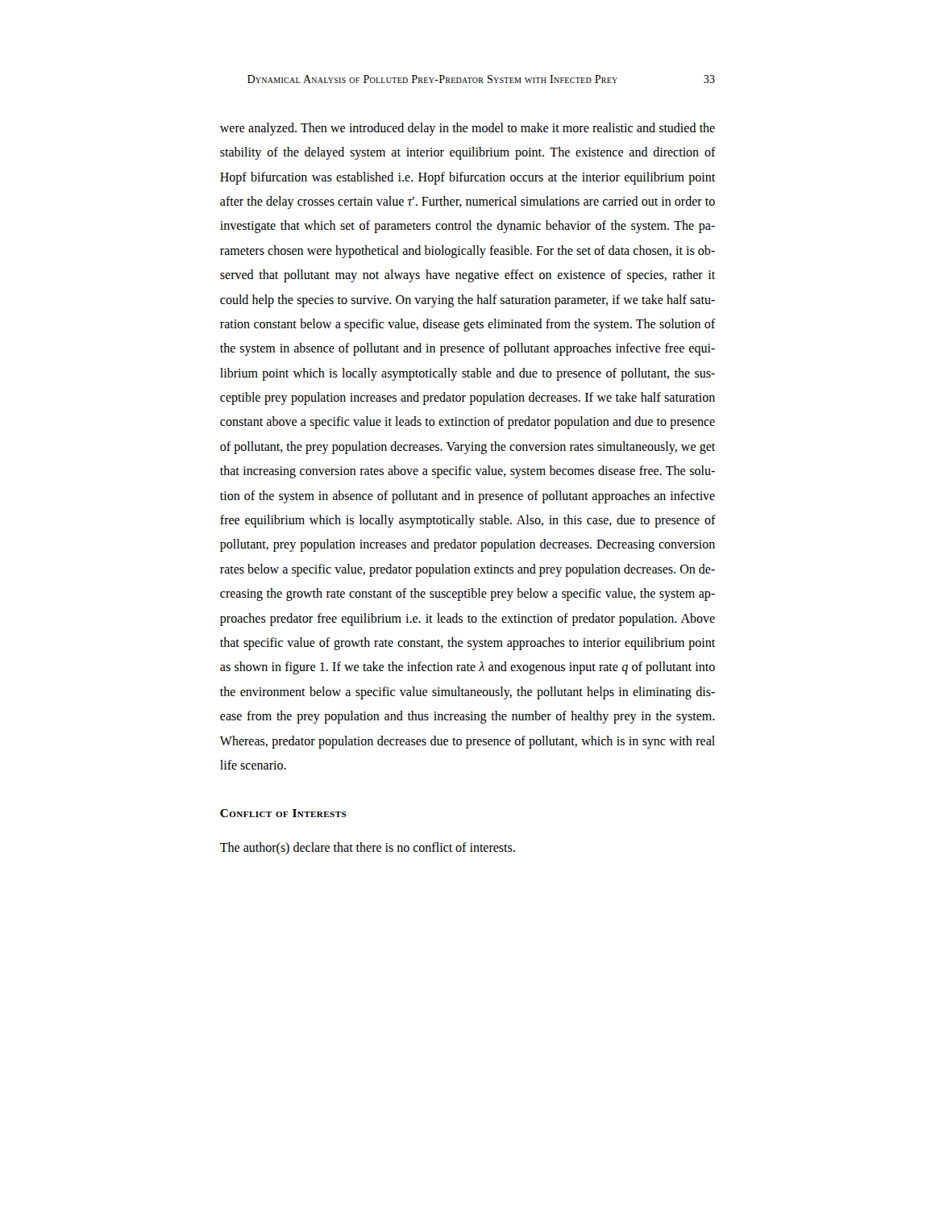Dynamical Analysis of Polluted Prey-Predator System with Infected Prey 33
were analyzed. Then we introduced delay in the model to make it more realistic and studied the stability of the delayed system at interior equilibrium point. The existence and direction of Hopf bifurcation was established i.e. Hopf bifurcation occurs at the interior equilibrium point after the delay crosses certain value τ′. Further, numerical simulations are carried out in order to investigate that which set of parameters control the dynamic behavior of the system. The parameters chosen were hypothetical and biologically feasible. For the set of data chosen, it is observed that pollutant may not always have negative effect on existence of species, rather it could help the species to survive. On varying the half saturation parameter, if we take half saturation constant below a specific value, disease gets eliminated from the system. The solution of the system in absence of pollutant and in presence of pollutant approaches infective free equilibrium point which is locally asymptotically stable and due to presence of pollutant, the susceptible prey population increases and predator population decreases. If we take half saturation constant above a specific value it leads to extinction of predator population and due to presence of pollutant, the prey population decreases. Varying the conversion rates simultaneously, we get that increasing conversion rates above a specific value, system becomes disease free. The solution of the system in absence of pollutant and in presence of pollutant approaches an infective free equilibrium which is locally asymptotically stable. Also, in this case, due to presence of pollutant, prey population increases and predator population decreases. Decreasing conversion rates below a specific value, predator population extincts and prey population decreases. On decreasing the growth rate constant of the susceptible prey below a specific value, the system approaches predator free equilibrium i.e. it leads to the extinction of predator population. Above that specific value of growth rate constant, the system approaches to interior equilibrium point as shown in figure 1. If we take the infection rate λ and exogenous input rate q of pollutant into the environment below a specific value simultaneously, the pollutant helps in eliminating disease from the prey population and thus increasing the number of healthy prey in the system. Whereas, predator population decreases due to presence of pollutant, which is in sync with real life scenario.
Conflict of Interests
The author(s) declare that there is no conflict of interests.